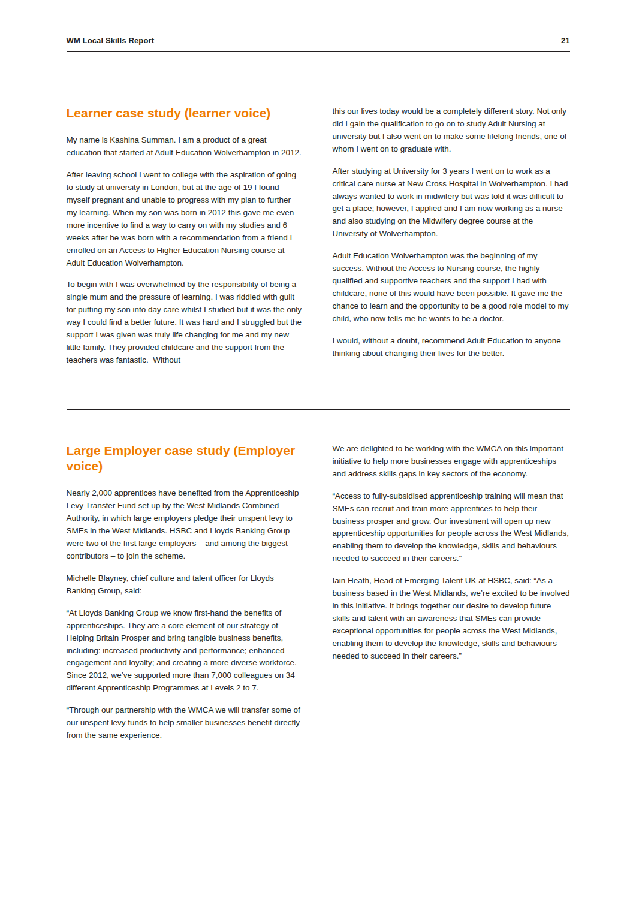WM Local Skills Report
21
Learner case study (learner voice)
My name is Kashina Summan. I am a product of a great education that started at Adult Education Wolverhampton in 2012.
After leaving school I went to college with the aspiration of going to study at university in London, but at the age of 19 I found myself pregnant and unable to progress with my plan to further my learning. When my son was born in 2012 this gave me even more incentive to find a way to carry on with my studies and 6 weeks after he was born with a recommendation from a friend I enrolled on an Access to Higher Education Nursing course at Adult Education Wolverhampton.
To begin with I was overwhelmed by the responsibility of being a single mum and the pressure of learning. I was riddled with guilt for putting my son into day care whilst I studied but it was the only way I could find a better future. It was hard and I struggled but the support I was given was truly life changing for me and my new little family. They provided childcare and the support from the teachers was fantastic. Without
this our lives today would be a completely different story. Not only did I gain the qualification to go on to study Adult Nursing at university but I also went on to make some lifelong friends, one of whom I went on to graduate with.
After studying at University for 3 years I went on to work as a critical care nurse at New Cross Hospital in Wolverhampton. I had always wanted to work in midwifery but was told it was difficult to get a place; however, I applied and I am now working as a nurse and also studying on the Midwifery degree course at the University of Wolverhampton.
Adult Education Wolverhampton was the beginning of my success. Without the Access to Nursing course, the highly qualified and supportive teachers and the support I had with childcare, none of this would have been possible. It gave me the chance to learn and the opportunity to be a good role model to my child, who now tells me he wants to be a doctor.
I would, without a doubt, recommend Adult Education to anyone thinking about changing their lives for the better.
Large Employer case study (Employer voice)
Nearly 2,000 apprentices have benefited from the Apprenticeship Levy Transfer Fund set up by the West Midlands Combined Authority, in which large employers pledge their unspent levy to SMEs in the West Midlands. HSBC and Lloyds Banking Group were two of the first large employers – and among the biggest contributors – to join the scheme.
Michelle Blayney, chief culture and talent officer for Lloyds Banking Group, said:
“At Lloyds Banking Group we know first-hand the benefits of apprenticeships. They are a core element of our strategy of Helping Britain Prosper and bring tangible business benefits, including: increased productivity and performance; enhanced engagement and loyalty; and creating a more diverse workforce. Since 2012, we’ve supported more than 7,000 colleagues on 34 different Apprenticeship Programmes at Levels 2 to 7.
“Through our partnership with the WMCA we will transfer some of our unspent levy funds to help smaller businesses benefit directly from the same experience.
We are delighted to be working with the WMCA on this important initiative to help more businesses engage with apprenticeships and address skills gaps in key sectors of the economy.
“Access to fully-subsidised apprenticeship training will mean that SMEs can recruit and train more apprentices to help their business prosper and grow. Our investment will open up new apprenticeship opportunities for people across the West Midlands, enabling them to develop the knowledge, skills and behaviours needed to succeed in their careers.”
Iain Heath, Head of Emerging Talent UK at HSBC, said: “As a business based in the West Midlands, we’re excited to be involved in this initiative. It brings together our desire to develop future skills and talent with an awareness that SMEs can provide exceptional opportunities for people across the West Midlands, enabling them to develop the knowledge, skills and behaviours needed to succeed in their careers.”